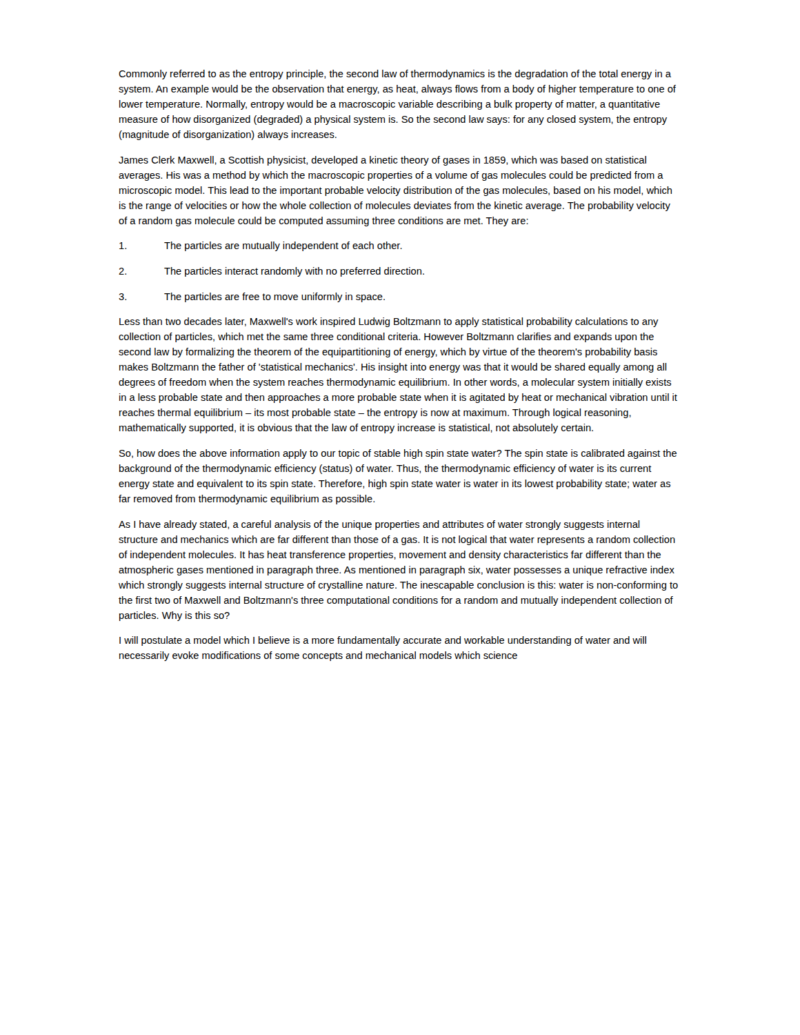Commonly referred to as the entropy principle, the second law of thermodynamics is the degradation of the total energy in a system. An example would be the observation that energy, as heat, always flows from a body of higher temperature to one of lower temperature. Normally, entropy would be a macroscopic variable describing a bulk property of matter, a quantitative measure of how disorganized (degraded) a physical system is. So the second law says: for any closed system, the entropy (magnitude of disorganization) always increases.
James Clerk Maxwell, a Scottish physicist, developed a kinetic theory of gases in 1859, which was based on statistical averages. His was a method by which the macroscopic properties of a volume of gas molecules could be predicted from a microscopic model. This lead to the important probable velocity distribution of the gas molecules, based on his model, which is the range of velocities or how the whole collection of molecules deviates from the kinetic average. The probability velocity of a random gas molecule could be computed assuming three conditions are met. They are:
The particles are mutually independent of each other.
The particles interact randomly with no preferred direction.
The particles are free to move uniformly in space.
Less than two decades later, Maxwell's work inspired Ludwig Boltzmann to apply statistical probability calculations to any collection of particles, which met the same three conditional criteria. However Boltzmann clarifies and expands upon the second law by formalizing the theorem of the equipartitioning of energy, which by virtue of the theorem's probability basis makes Boltzmann the father of 'statistical mechanics'. His insight into energy was that it would be shared equally among all degrees of freedom when the system reaches thermodynamic equilibrium. In other words, a molecular system initially exists in a less probable state and then approaches a more probable state when it is agitated by heat or mechanical vibration until it reaches thermal equilibrium – its most probable state – the entropy is now at maximum. Through logical reasoning, mathematically supported, it is obvious that the law of entropy increase is statistical, not absolutely certain.
So, how does the above information apply to our topic of stable high spin state water? The spin state is calibrated against the background of the thermodynamic efficiency (status) of water. Thus, the thermodynamic efficiency of water is its current energy state and equivalent to its spin state. Therefore, high spin state water is water in its lowest probability state; water as far removed from thermodynamic equilibrium as possible.
As I have already stated, a careful analysis of the unique properties and attributes of water strongly suggests internal structure and mechanics which are far different than those of a gas. It is not logical that water represents a random collection of independent molecules. It has heat transference properties, movement and density characteristics far different than the atmospheric gases mentioned in paragraph three. As mentioned in paragraph six, water possesses a unique refractive index which strongly suggests internal structure of crystalline nature. The inescapable conclusion is this: water is non-conforming to the first two of Maxwell and Boltzmann's three computational conditions for a random and mutually independent collection of particles. Why is this so?
I will postulate a model which I believe is a more fundamentally accurate and workable understanding of water and will necessarily evoke modifications of some concepts and mechanical models which science